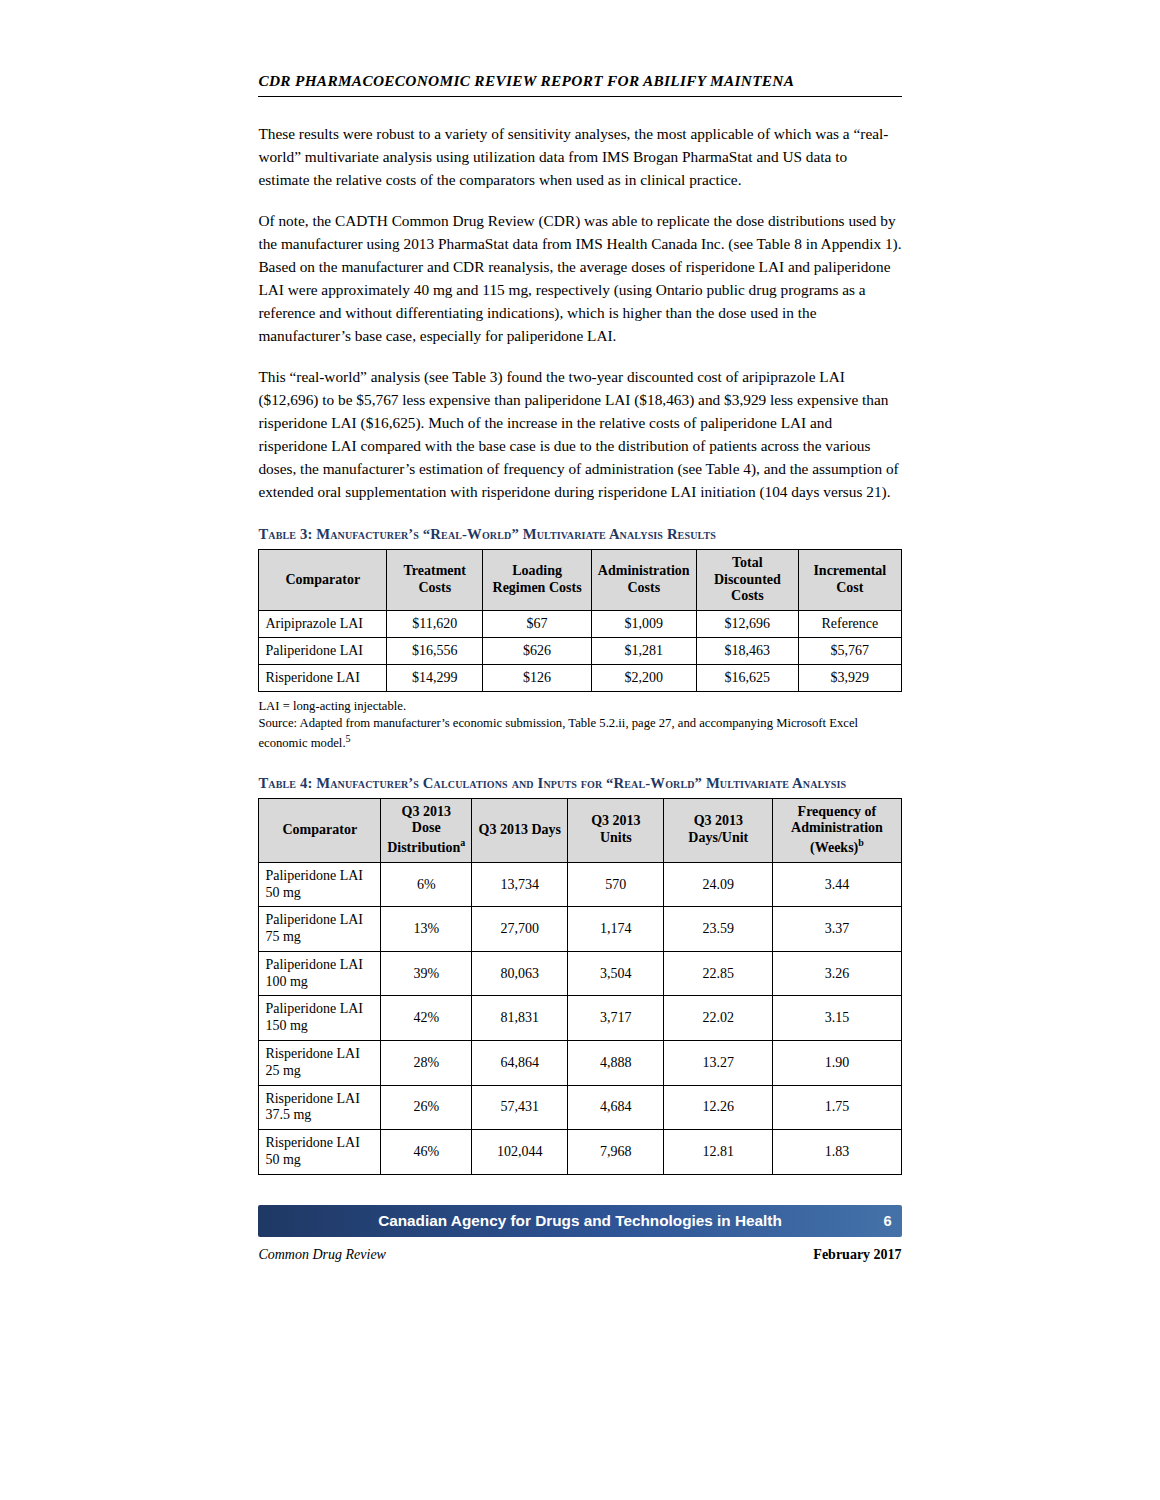CDR PHARMACOECONOMIC REVIEW REPORT FOR ABILIFY MAINTENA
These results were robust to a variety of sensitivity analyses, the most applicable of which was a “real-world” multivariate analysis using utilization data from IMS Brogan PharmaStat and US data to estimate the relative costs of the comparators when used as in clinical practice.
Of note, the CADTH Common Drug Review (CDR) was able to replicate the dose distributions used by the manufacturer using 2013 PharmaStat data from IMS Health Canada Inc. (see Table 8 in Appendix 1). Based on the manufacturer and CDR reanalysis, the average doses of risperidone LAI and paliperidone LAI were approximately 40 mg and 115 mg, respectively (using Ontario public drug programs as a reference and without differentiating indications), which is higher than the dose used in the manufacturer’s base case, especially for paliperidone LAI.
This “real-world” analysis (see Table 3) found the two-year discounted cost of aripiprazole LAI ($12,696) to be $5,767 less expensive than paliperidone LAI ($18,463) and $3,929 less expensive than risperidone LAI ($16,625). Much of the increase in the relative costs of paliperidone LAI and risperidone LAI compared with the base case is due to the distribution of patients across the various doses, the manufacturer’s estimation of frequency of administration (see Table 4), and the assumption of extended oral supplementation with risperidone during risperidone LAI initiation (104 days versus 21).
Table 3: Manufacturer’s “Real-World” Multivariate Analysis Results
| Comparator | Treatment Costs | Loading Regimen Costs | Administration Costs | Total Discounted Costs | Incremental Cost |
| --- | --- | --- | --- | --- | --- |
| Aripiprazole LAI | $11,620 | $67 | $1,009 | $12,696 | Reference |
| Paliperidone LAI | $16,556 | $626 | $1,281 | $18,463 | $5,767 |
| Risperidone LAI | $14,299 | $126 | $2,200 | $16,625 | $3,929 |
LAI = long-acting injectable.
Source: Adapted from manufacturer’s economic submission, Table 5.2.ii, page 27, and accompanying Microsoft Excel economic model.5
Table 4: Manufacturer’s Calculations and Inputs for “Real-World” Multivariate Analysis
| Comparator | Q3 2013 Dose Distribution a | Q3 2013 Days | Q3 2013 Units | Q3 2013 Days/Unit | Frequency of Administration (Weeks) b |
| --- | --- | --- | --- | --- | --- |
| Paliperidone LAI 50 mg | 6% | 13,734 | 570 | 24.09 | 3.44 |
| Paliperidone LAI 75 mg | 13% | 27,700 | 1,174 | 23.59 | 3.37 |
| Paliperidone LAI 100 mg | 39% | 80,063 | 3,504 | 22.85 | 3.26 |
| Paliperidone LAI 150 mg | 42% | 81,831 | 3,717 | 22.02 | 3.15 |
| Risperidone LAI 25 mg | 28% | 64,864 | 4,888 | 13.27 | 1.90 |
| Risperidone LAI 37.5 mg | 26% | 57,431 | 4,684 | 12.26 | 1.75 |
| Risperidone LAI 50 mg | 46% | 102,044 | 7,968 | 12.81 | 1.83 |
Canadian Agency for Drugs and Technologies in Health 6
Common Drug Review February 2017